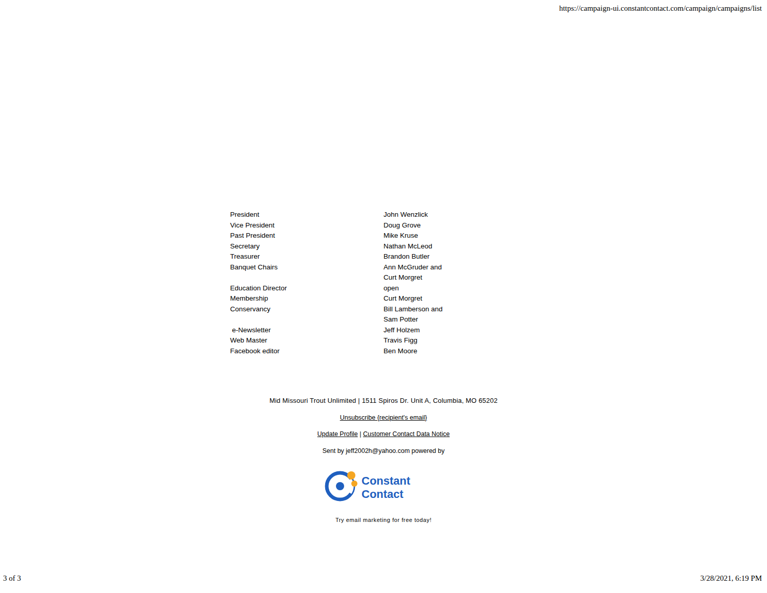https://campaign-ui.constantcontact.com/campaign/campaigns/list
| President | John Wenzlick |
| Vice President | Doug Grove |
| Past President | Mike Kruse |
| Secretary | Nathan McLeod |
| Treasurer | Brandon Butler |
| Banquet Chairs | Ann McGruder and Curt Morgret |
| Education Director | open |
| Membership | Curt Morgret |
| Conservancy | Bill Lamberson and Sam Potter |
| e-Newsletter | Jeff Holzem |
| Web Master | Travis Figg |
| Facebook editor | Ben Moore |
Mid Missouri Trout Unlimited | 1511 Spiros Dr. Unit A, Columbia, MO 65202
Unsubscribe {recipient's email}
Update Profile | Customer Contact Data Notice
Sent by jeff2002h@yahoo.com powered by
Constant Contact
Try email marketing for free today!
3 of 3
3/28/2021, 6:19 PM